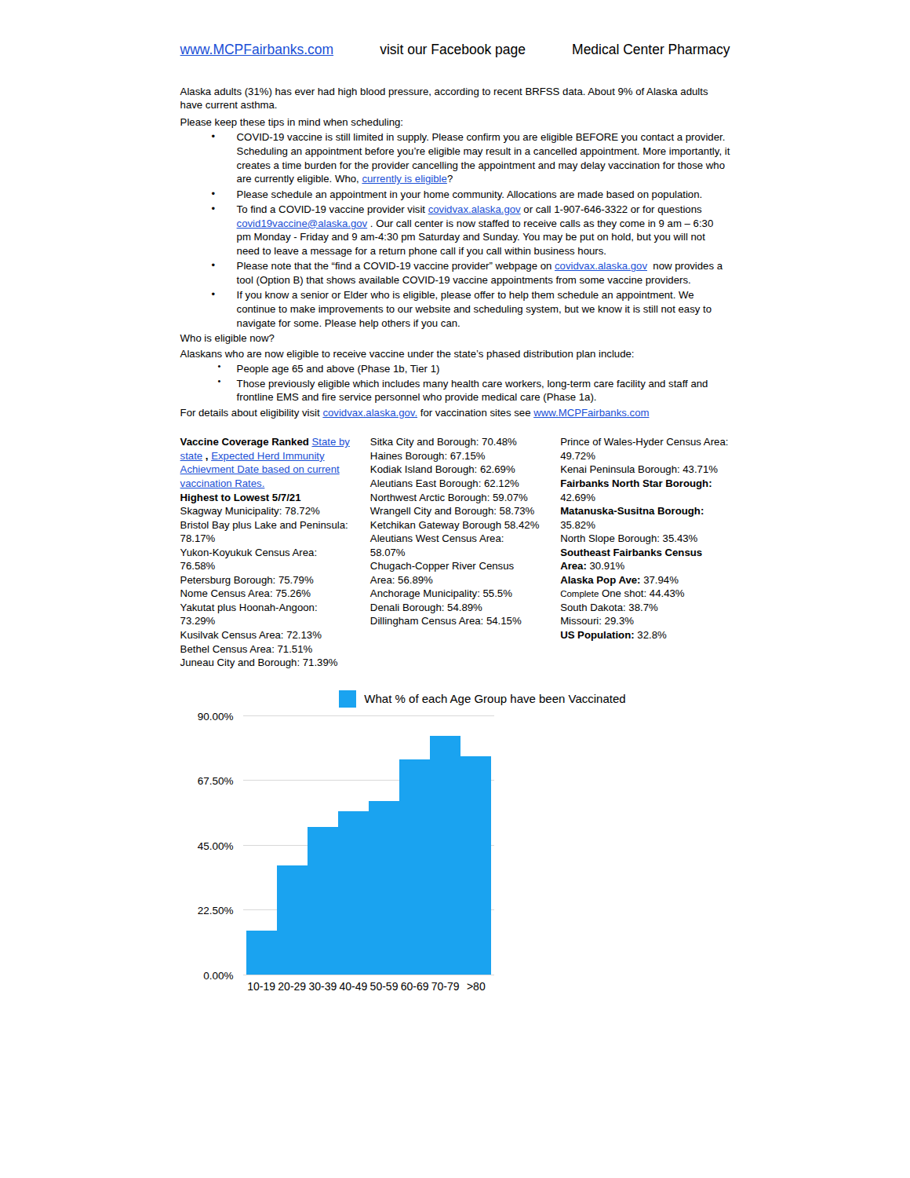www.MCPFairbanks.com visit our Facebook page Medical Center Pharmacy
Alaska adults (31%) has ever had high blood pressure, according to recent BRFSS data. About 9% of Alaska adults have current asthma.
Please keep these tips in mind when scheduling:
COVID-19 vaccine is still limited in supply. Please confirm you are eligible BEFORE you contact a provider. Scheduling an appointment before you’re eligible may result in a cancelled appointment. More importantly, it creates a time burden for the provider cancelling the appointment and may delay vaccination for those who are currently eligible. Who, currently is eligible?
Please schedule an appointment in your home community. Allocations are made based on population.
To find a COVID-19 vaccine provider visit covidvax.alaska.gov or call 1-907-646-3322 or for questions covid19vaccine@alaska.gov . Our call center is now staffed to receive calls as they come in 9 am – 6:30 pm Monday - Friday and 9 am-4:30 pm Saturday and Sunday. You may be put on hold, but you will not need to leave a message for a return phone call if you call within business hours.
Please note that the “find a COVID-19 vaccine provider” webpage on covidvax.alaska.gov now provides a tool (Option B) that shows available COVID-19 vaccine appointments from some vaccine providers.
If you know a senior or Elder who is eligible, please offer to help them schedule an appointment. We continue to make improvements to our website and scheduling system, but we know it is still not easy to navigate for some. Please help others if you can.
Who is eligible now?
Alaskans who are now eligible to receive vaccine under the state’s phased distribution plan include:
People age 65 and above (Phase 1b, Tier 1)
Those previously eligible which includes many health care workers, long-term care facility and staff and frontline EMS and fire service personnel who provide medical care (Phase 1a).
For details about eligibility visit covidvax.alaska.gov. for vaccination sites see www.MCPFairbanks.com
Vaccine Coverage Ranked State by state , Expected Herd Immunity Achievment Date based on current vaccination Rates.
Highest to Lowest 5/7/21
Skagway Municipality: 78.72%
Bristol Bay plus Lake and Peninsula: 78.17%
Yukon-Koyukuk Census Area: 76.58%
Petersburg Borough: 75.79%
Nome Census Area: 75.26%
Yakutat plus Hoonah-Angoon: 73.29%
Kusilvak Census Area: 72.13%
Bethel Census Area: 71.51%
Juneau City and Borough: 71.39%
Sitka City and Borough: 70.48%
Haines Borough: 67.15%
Kodiak Island Borough: 62.69%
Aleutians East Borough: 62.12%
Northwest Arctic Borough: 59.07%
Wrangell City and Borough: 58.73%
Ketchikan Gateway Borough 58.42%
Aleutians West Census Area: 58.07%
Chugach-Copper River Census Area: 56.89%
Anchorage Municipality: 55.5%
Denali Borough: 54.89%
Dillingham Census Area: 54.15%
Prince of Wales-Hyder Census Area: 49.72%
Kenai Peninsula Borough: 43.71%
Fairbanks North Star Borough: 42.69%
Matanuska-Susitna Borough: 35.82%
North Slope Borough: 35.43%
Southeast Fairbanks Census Area: 30.91%
Alaska Pop Ave: 37.94%
Complete One shot: 44.43%
South Dakota: 38.7%
Missouri: 29.3%
US Population: 32.8%
What % of each Age Group have been Vaccinated
90.00%
67.50%
45.00%
22.50%
0.00%
10-19 20-29 30-39 40-49 50-59 60-69 70-79 >80